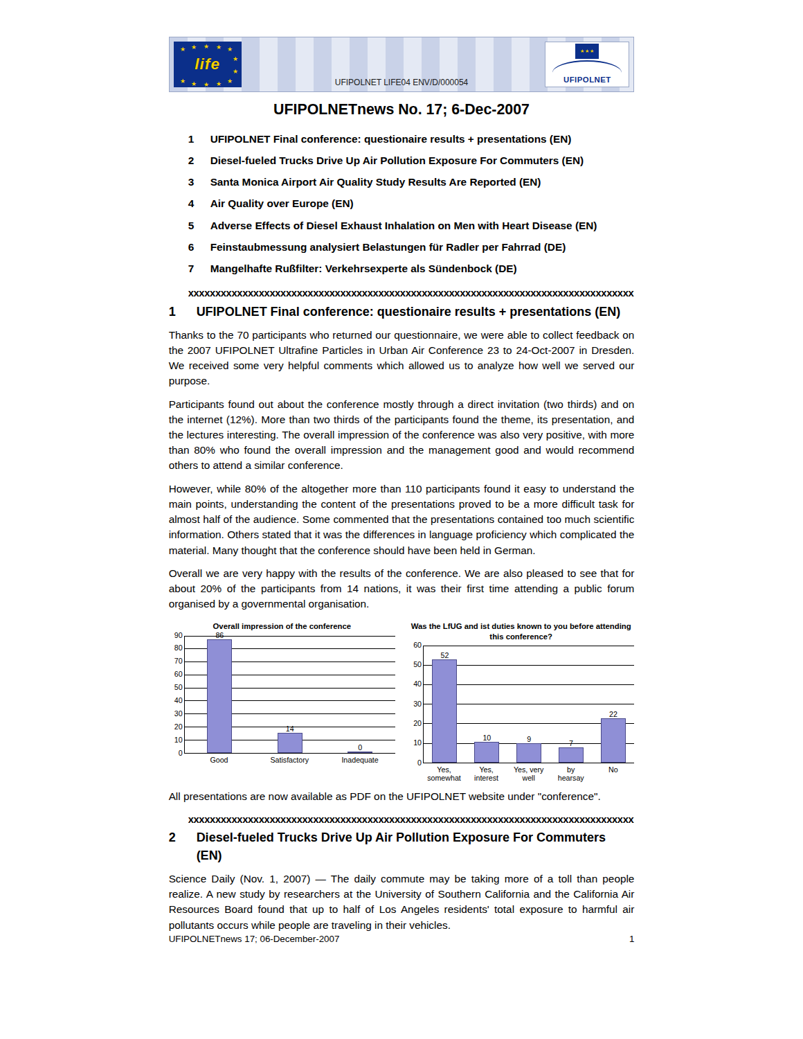★ ★ ★ ★ ★ ★ ★ ★ ★ ★ ★ ★
life
UFIPOLNET
UFIPOLNET LIFE04 ENV/D/000054
UFIPOLNETnews No. 17; 6-Dec-2007
1 UFIPOLNET Final conference: questionaire results + presentations (EN)
2 Diesel-fueled Trucks Drive Up Air Pollution Exposure For Commuters (EN)
3 Santa Monica Airport Air Quality Study Results Are Reported (EN)
4 Air Quality over Europe (EN)
5 Adverse Effects of Diesel Exhaust Inhalation on Men with Heart Disease (EN)
6 Feinstaubmessung analysiert Belastungen für Radler per Fahrrad (DE)
7 Mangelhafte Rußfilter: Verkehrsexperte als Sündenbock (DE)
xxxxxxxxxxxxxxxxxxxxxxxxxxxxxxxxxxxxxxxxxxxxxxxxxxxxxxxxxxxxxxxxxxxxxxxxxxxxxxxxxxxxxxxxxxxxx
1 UFIPOLNET Final conference: questionaire results + presentations (EN)
Thanks to the 70 participants who returned our questionnaire, we were able to collect feedback on the 2007 UFIPOLNET Ultrafine Particles in Urban Air Conference 23 to 24-Oct-2007 in Dresden. We received some very helpful comments which allowed us to analyze how well we served our purpose.
Participants found out about the conference mostly through a direct invitation (two thirds) and on the internet (12%). More than two thirds of the participants found the theme, its presentation, and the lectures interesting. The overall impression of the conference was also very positive, with more than 80% who found the overall impression and the management good and would recommend others to attend a similar conference.
However, while 80% of the altogether more than 110 participants found it easy to understand the main points, understanding the content of the presentations proved to be a more difficult task for almost half of the audience. Some commented that the presentations contained too much scientific information. Others stated that it was the differences in language proficiency which complicated the material. Many thought that the conference should have been held in German.
Overall we are very happy with the results of the conference. We are also pleased to see that for about 20% of the participants from 14 nations, it was their first time attending a public forum organised by a governmental organisation.
Overall impression of the conference
90 80 70 60 50 40 30 20 10 0
86
14
0
Good Satisfactory Inadequate
Was the LfUG and ist duties known to you before attending this conference?
60 50 40 30 20 10 0
52
10
9
7
22
Yes, somewhat Yes, interest Yes, very well by hearsay No
All presentations are now available as PDF on the UFIPOLNET website under "conference".
xxxxxxxxxxxxxxxxxxxxxxxxxxxxxxxxxxxxxxxxxxxxxxxxxxxxxxxxxxxxxxxxxxxxxxxxxxxxxxxxxxxxxxxxxxxxx
2 Diesel-fueled Trucks Drive Up Air Pollution Exposure For Commuters (EN)
Science Daily (Nov. 1, 2007) — The daily commute may be taking more of a toll than people realize. A new study by researchers at the University of Southern California and the California Air Resources Board found that up to half of Los Angeles residents' total exposure to harmful air pollutants occurs while people are traveling in their vehicles.
UFIPOLNETnews 17; 06-December-2007 1